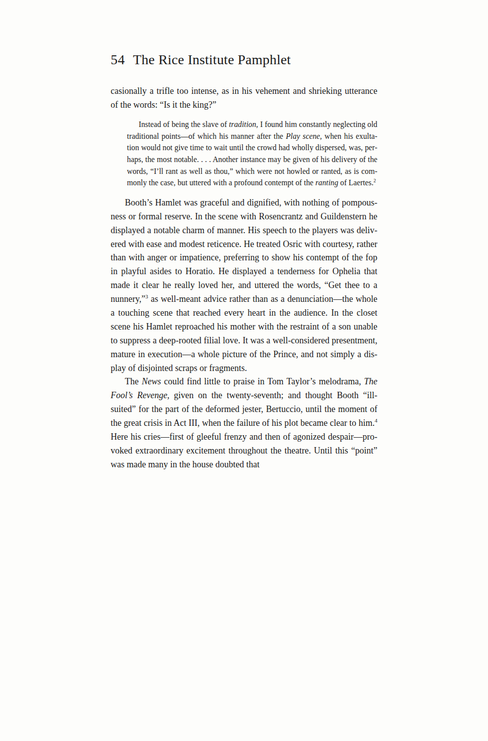54 The Rice Institute Pamphlet
casionally a trifle too intense, as in his vehement and shrieking utterance of the words: “Is it the king?”
Instead of being the slave of tradition, I found him constantly neglecting old traditional points—of which his manner after the Play scene, when his exultation would not give time to wait until the crowd had wholly dispersed, was, perhaps, the most notable. . . . Another instance may be given of his delivery of the words, “I’ll rant as well as thou,” which were not howled or ranted, as is commonly the case, but uttered with a profound contempt of the ranting of Laertes.2
Booth’s Hamlet was graceful and dignified, with nothing of pompousness or formal reserve. In the scene with Rosencrantz and Guildenstern he displayed a notable charm of manner. His speech to the players was delivered with ease and modest reticence. He treated Osric with courtesy, rather than with anger or impatience, preferring to show his contempt of the fop in playful asides to Horatio. He displayed a tenderness for Ophelia that made it clear he really loved her, and uttered the words, “Get thee to a nunnery,”3 as well-meant advice rather than as a denunciation—the whole a touching scene that reached every heart in the audience. In the closet scene his Hamlet reproached his mother with the restraint of a son unable to suppress a deep-rooted filial love. It was a well-considered presentment, mature in execution—a whole picture of the Prince, and not simply a display of disjointed scraps or fragments.
The News could find little to praise in Tom Taylor’s melodrama, The Fool’s Revenge, given on the twenty-seventh; and thought Booth “ill-suited” for the part of the deformed jester, Bertuccio, until the moment of the great crisis in Act III, when the failure of his plot became clear to him.4 Here his cries—first of gleeful frenzy and then of agonized despair—provoked extraordinary excitement throughout the theatre. Until this “point” was made many in the house doubted that